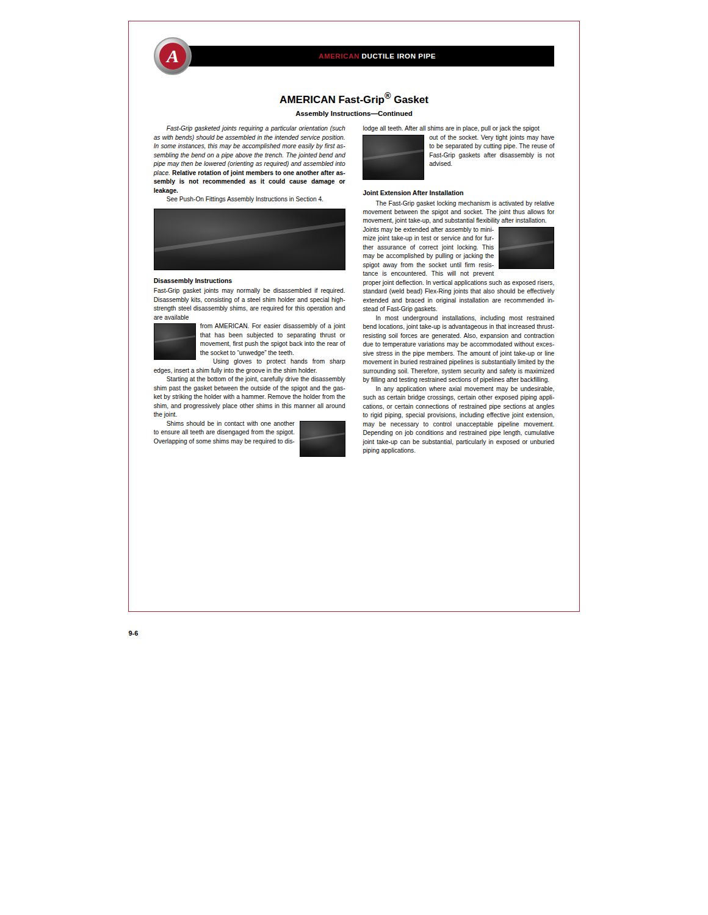AMERICAN DUCTILE IRON PIPE
A
AMERICAN Fast-Grip® Gasket
Assembly Instructions—Continued
Fast-Grip gasketed joints requiring a particular orientation (such as with bends) should be assembled in the intended service position. In some instances, this may be accomplished more easily by first assembling the bend on a pipe above the trench. The jointed bend and pipe may then be lowered (orienting as required) and assembled into place. Relative rotation of joint members to one another after assembly is not recommended as it could cause damage or leakage.
See Push-On Fittings Assembly Instructions in Section 4.
Disassembly Instructions
Fast-Grip gasket joints may normally be disassembled if required. Disassembly kits, consisting of a steel shim holder and special high-strength steel disassembly shims, are required for this operation and are available
from AMERICAN. For easier disassembly of a joint that has been subjected to separating thrust or movement, first push the spigot back into the rear of the socket to “unwedge” the teeth.
Using gloves to protect hands from sharp edges, insert a shim fully into the groove in the shim holder.
Starting at the bottom of the joint, carefully drive the disassembly shim past the gasket between the outside of the spigot and the gasket by striking the holder with a hammer. Remove the holder from the shim, and progressively place other shims in this manner all around the joint.
Shims should be in contact with one another to ensure all teeth are disengaged from the spigot. Overlapping of some shims may be required to dislodge all teeth. After all shims are in place, pull or jack the spigot
out of the socket. Very tight joints may have to be separated by cutting pipe. The reuse of Fast-Grip gaskets after disassembly is not advised.
Joint Extension After Installation
The Fast-Grip gasket locking mechanism is activated by relative movement between the spigot and socket. The joint thus allows for movement, joint take-up, and substantial flexibility after installation.
Joints may be extended after assembly to minimize joint take-up in test or service and for further assurance of correct joint locking. This may be accomplished by pulling or jacking the spigot away from the socket until firm resistance is encountered. This will not prevent proper joint deflection. In vertical applications such as exposed risers, standard (weld bead) Flex-Ring joints that also should be effectively extended and braced in original installation are recommended instead of Fast-Grip gaskets.
In most underground installations, including most restrained bend locations, joint take-up is advantageous in that increased thrust-resisting soil forces are generated. Also, expansion and contraction due to temperature variations may be accommodated without excessive stress in the pipe members. The amount of joint take-up or line movement in buried restrained pipelines is substantially limited by the surrounding soil. Therefore, system security and safety is maximized by filling and testing restrained sections of pipelines after backfilling.
In any application where axial movement may be undesirable, such as certain bridge crossings, certain other exposed piping applications, or certain connections of restrained pipe sections at angles to rigid piping, special provisions, including effective joint extension, may be necessary to control unacceptable pipeline movement. Depending on job conditions and restrained pipe length, cumulative joint take-up can be substantial, particularly in exposed or unburied piping applications.
9-6